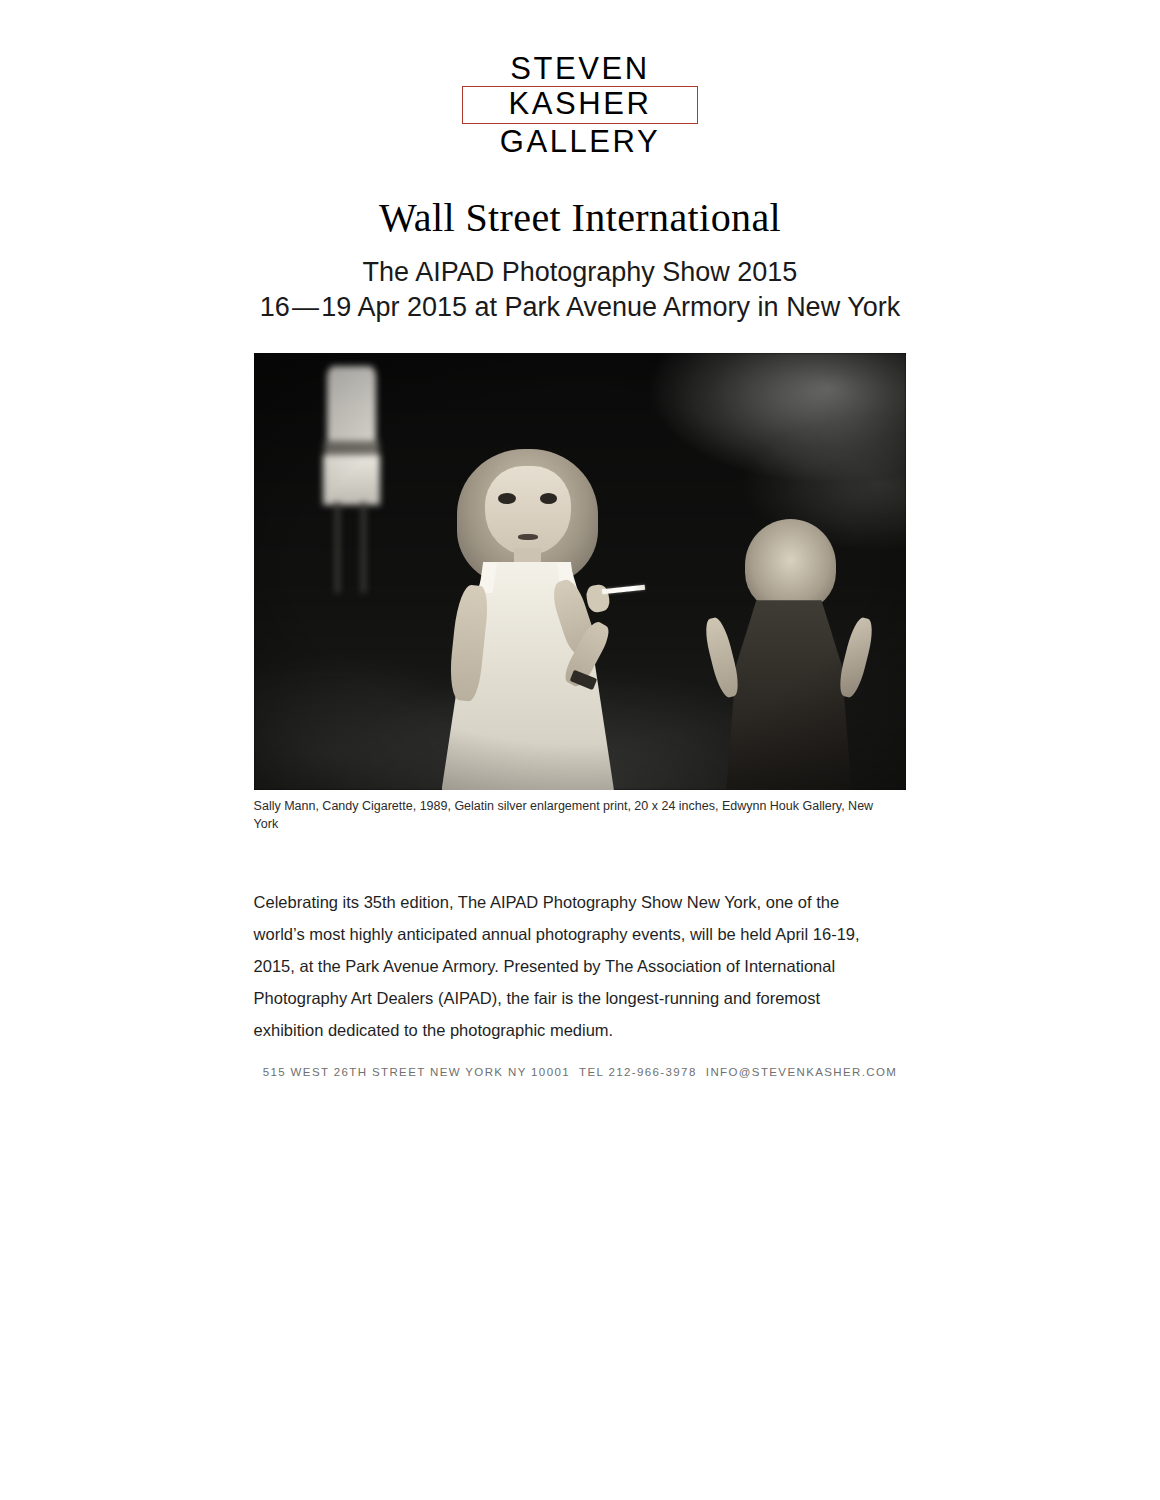STEVEN KASHER GALLERY
Wall Street International
The AIPAD Photography Show 2015 16 — 19 Apr 2015 at Park Avenue Armory in New York
Sally Mann, Candy Cigarette, 1989, Gelatin silver enlargement print, 20 x 24 inches, Edwynn Houk Gallery, New York
Celebrating its 35th edition, The AIPAD Photography Show New York, one of the world’s most highly anticipated annual photography events, will be held April 16-19, 2015, at the Park Avenue Armory. Presented by The Association of International Photography Art Dealers (AIPAD), the fair is the longest-running and foremost exhibition dedicated to the photographic medium.
515 West 26th Street New York NY 10001 Tel 212-966-3978 info@stevenkasher.com